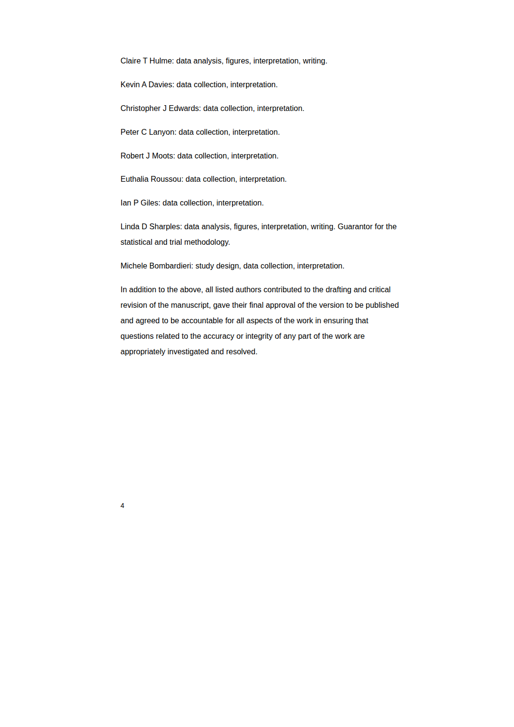Claire T Hulme: data analysis, figures, interpretation, writing.
Kevin A Davies: data collection, interpretation.
Christopher J Edwards: data collection, interpretation.
Peter C Lanyon: data collection, interpretation.
Robert J Moots: data collection, interpretation.
Euthalia Roussou: data collection, interpretation.
Ian P Giles: data collection, interpretation.
Linda D Sharples: data analysis, figures, interpretation, writing. Guarantor for the statistical and trial methodology.
Michele Bombardieri: study design, data collection, interpretation.
In addition to the above, all listed authors contributed to the drafting and critical revision of the manuscript, gave their final approval of the version to be published and agreed to be accountable for all aspects of the work in ensuring that questions related to the accuracy or integrity of any part of the work are appropriately investigated and resolved.
4